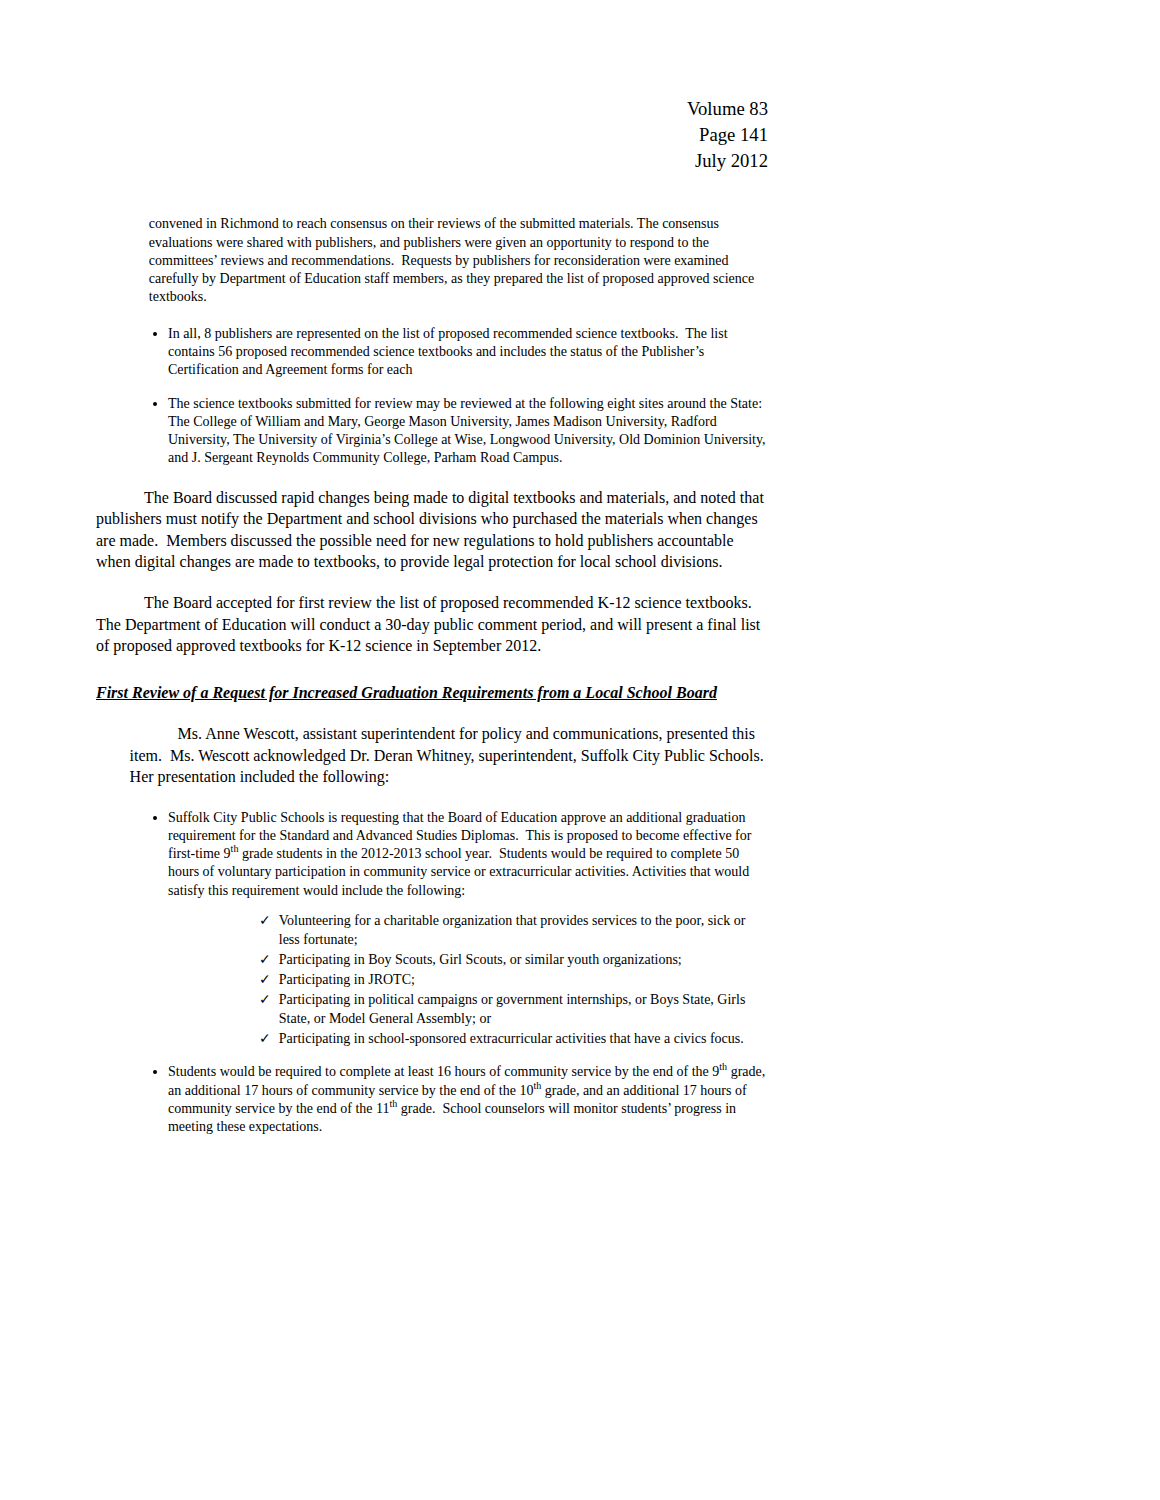Volume 83
Page 141
July 2012
convened in Richmond to reach consensus on their reviews of the submitted materials. The consensus evaluations were shared with publishers, and publishers were given an opportunity to respond to the committees’ reviews and recommendations. Requests by publishers for reconsideration were examined carefully by Department of Education staff members, as they prepared the list of proposed approved science textbooks.
In all, 8 publishers are represented on the list of proposed recommended science textbooks. The list contains 56 proposed recommended science textbooks and includes the status of the Publisher’s Certification and Agreement forms for each
The science textbooks submitted for review may be reviewed at the following eight sites around the State: The College of William and Mary, George Mason University, James Madison University, Radford University, The University of Virginia’s College at Wise, Longwood University, Old Dominion University, and J. Sergeant Reynolds Community College, Parham Road Campus.
The Board discussed rapid changes being made to digital textbooks and materials, and noted that publishers must notify the Department and school divisions who purchased the materials when changes are made. Members discussed the possible need for new regulations to hold publishers accountable when digital changes are made to textbooks, to provide legal protection for local school divisions.
The Board accepted for first review the list of proposed recommended K-12 science textbooks. The Department of Education will conduct a 30-day public comment period, and will present a final list of proposed approved textbooks for K-12 science in September 2012.
First Review of a Request for Increased Graduation Requirements from a Local School Board
Ms. Anne Wescott, assistant superintendent for policy and communications, presented this item. Ms. Wescott acknowledged Dr. Deran Whitney, superintendent, Suffolk City Public Schools. Her presentation included the following:
Suffolk City Public Schools is requesting that the Board of Education approve an additional graduation requirement for the Standard and Advanced Studies Diplomas. This is proposed to become effective for first-time 9th grade students in the 2012-2013 school year. Students would be required to complete 50 hours of voluntary participation in community service or extracurricular activities. Activities that would satisfy this requirement would include the following:
Volunteering for a charitable organization that provides services to the poor, sick or less fortunate;
Participating in Boy Scouts, Girl Scouts, or similar youth organizations;
Participating in JROTC;
Participating in political campaigns or government internships, or Boys State, Girls State, or Model General Assembly; or
Participating in school-sponsored extracurricular activities that have a civics focus.
Students would be required to complete at least 16 hours of community service by the end of the 9th grade, an additional 17 hours of community service by the end of the 10th grade, and an additional 17 hours of community service by the end of the 11th grade. School counselors will monitor students’ progress in meeting these expectations.